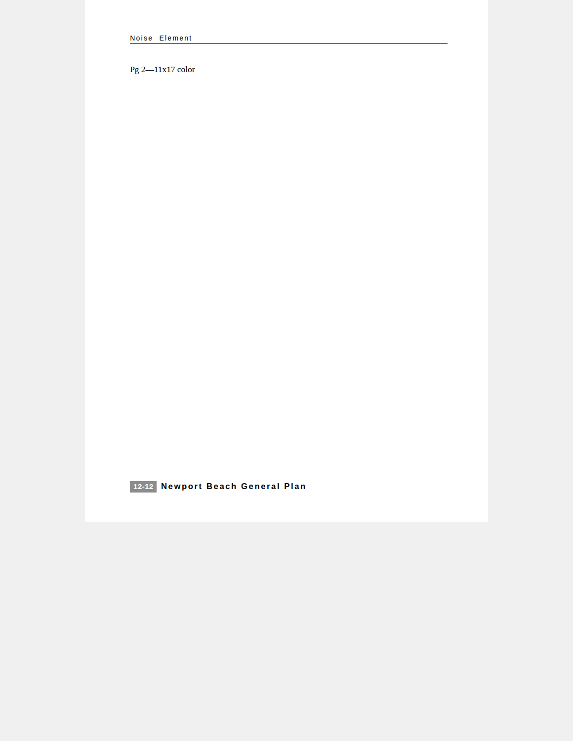Noise Element
Pg 2—11x17 color
12-12 Newport Beach General Plan